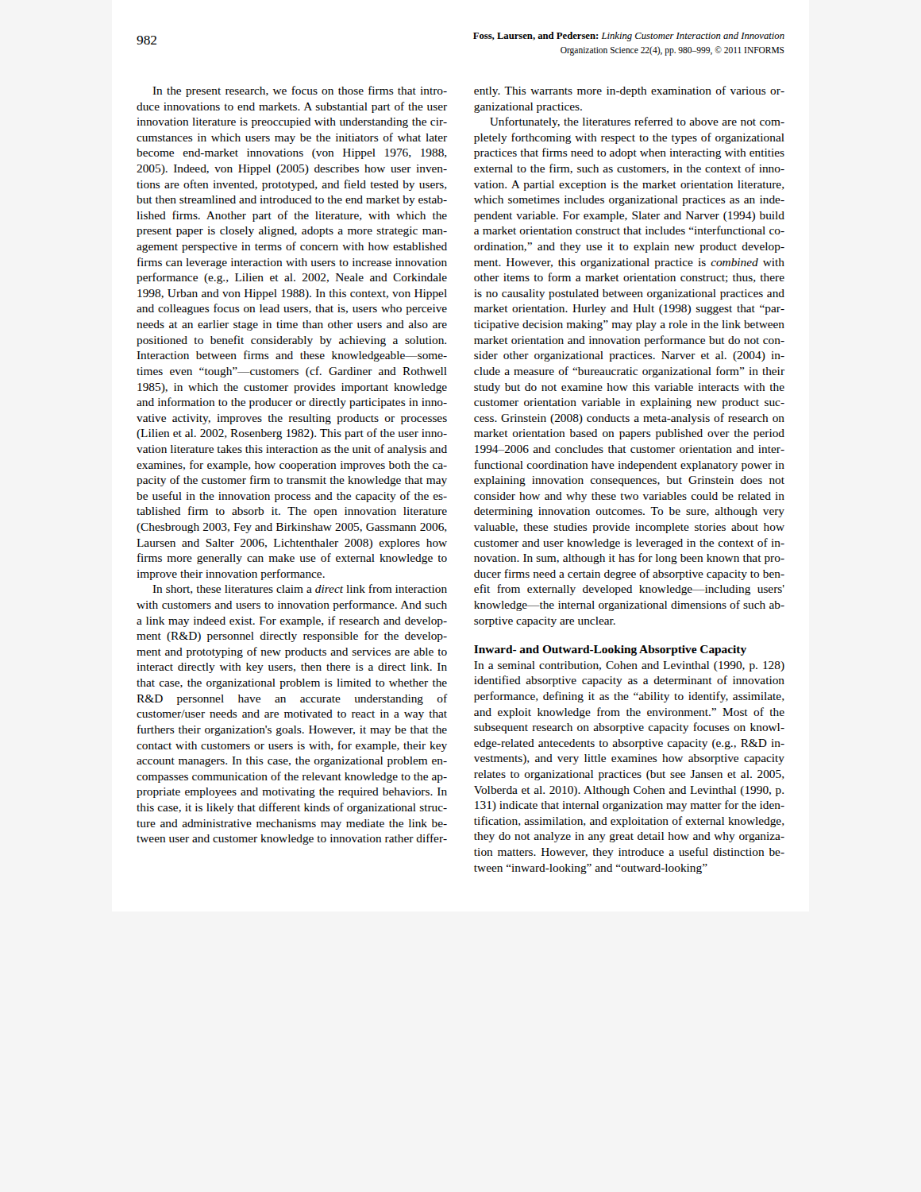982
Foss, Laursen, and Pedersen: Linking Customer Interaction and Innovation
Organization Science 22(4), pp. 980–999, © 2011 INFORMS
In the present research, we focus on those firms that introduce innovations to end markets. A substantial part of the user innovation literature is preoccupied with understanding the circumstances in which users may be the initiators of what later become end-market innovations (von Hippel 1976, 1988, 2005). Indeed, von Hippel (2005) describes how user inventions are often invented, prototyped, and field tested by users, but then streamlined and introduced to the end market by established firms. Another part of the literature, with which the present paper is closely aligned, adopts a more strategic management perspective in terms of concern with how established firms can leverage interaction with users to increase innovation performance (e.g., Lilien et al. 2002, Neale and Corkindale 1998, Urban and von Hippel 1988). In this context, von Hippel and colleagues focus on lead users, that is, users who perceive needs at an earlier stage in time than other users and also are positioned to benefit considerably by achieving a solution. Interaction between firms and these knowledgeable—sometimes even “tough”—customers (cf. Gardiner and Rothwell 1985), in which the customer provides important knowledge and information to the producer or directly participates in innovative activity, improves the resulting products or processes (Lilien et al. 2002, Rosenberg 1982). This part of the user innovation literature takes this interaction as the unit of analysis and examines, for example, how cooperation improves both the capacity of the customer firm to transmit the knowledge that may be useful in the innovation process and the capacity of the established firm to absorb it. The open innovation literature (Chesbrough 2003, Fey and Birkinshaw 2005, Gassmann 2006, Laursen and Salter 2006, Lichtenthaler 2008) explores how firms more generally can make use of external knowledge to improve their innovation performance.
In short, these literatures claim a direct link from interaction with customers and users to innovation performance. And such a link may indeed exist. For example, if research and development (R&D) personnel directly responsible for the development and prototyping of new products and services are able to interact directly with key users, then there is a direct link. In that case, the organizational problem is limited to whether the R&D personnel have an accurate understanding of customer/user needs and are motivated to react in a way that furthers their organization's goals. However, it may be that the contact with customers or users is with, for example, their key account managers. In this case, the organizational problem encompasses communication of the relevant knowledge to the appropriate employees and motivating the required behaviors. In this case, it is likely that different kinds of organizational structure and administrative mechanisms may mediate the link between user and customer knowledge to innovation rather differently. This warrants more in-depth examination of various organizational practices.
Unfortunately, the literatures referred to above are not completely forthcoming with respect to the types of organizational practices that firms need to adopt when interacting with entities external to the firm, such as customers, in the context of innovation. A partial exception is the market orientation literature, which sometimes includes organizational practices as an independent variable. For example, Slater and Narver (1994) build a market orientation construct that includes “interfunctional coordination,” and they use it to explain new product development. However, this organizational practice is combined with other items to form a market orientation construct; thus, there is no causality postulated between organizational practices and market orientation. Hurley and Hult (1998) suggest that “participative decision making” may play a role in the link between market orientation and innovation performance but do not consider other organizational practices. Narver et al. (2004) include a measure of “bureaucratic organizational form” in their study but do not examine how this variable interacts with the customer orientation variable in explaining new product success. Grinstein (2008) conducts a meta-analysis of research on market orientation based on papers published over the period 1994–2006 and concludes that customer orientation and interfunctional coordination have independent explanatory power in explaining innovation consequences, but Grinstein does not consider how and why these two variables could be related in determining innovation outcomes. To be sure, although very valuable, these studies provide incomplete stories about how customer and user knowledge is leveraged in the context of innovation. In sum, although it has for long been known that producer firms need a certain degree of absorptive capacity to benefit from externally developed knowledge—including users' knowledge—the internal organizational dimensions of such absorptive capacity are unclear.
Inward- and Outward-Looking Absorptive Capacity
In a seminal contribution, Cohen and Levinthal (1990, p. 128) identified absorptive capacity as a determinant of innovation performance, defining it as the “ability to identify, assimilate, and exploit knowledge from the environment.” Most of the subsequent research on absorptive capacity focuses on knowledge-related antecedents to absorptive capacity (e.g., R&D investments), and very little examines how absorptive capacity relates to organizational practices (but see Jansen et al. 2005, Volberda et al. 2010). Although Cohen and Levinthal (1990, p. 131) indicate that internal organization may matter for the identification, assimilation, and exploitation of external knowledge, they do not analyze in any great detail how and why organization matters. However, they introduce a useful distinction between “inward-looking” and “outward-looking”